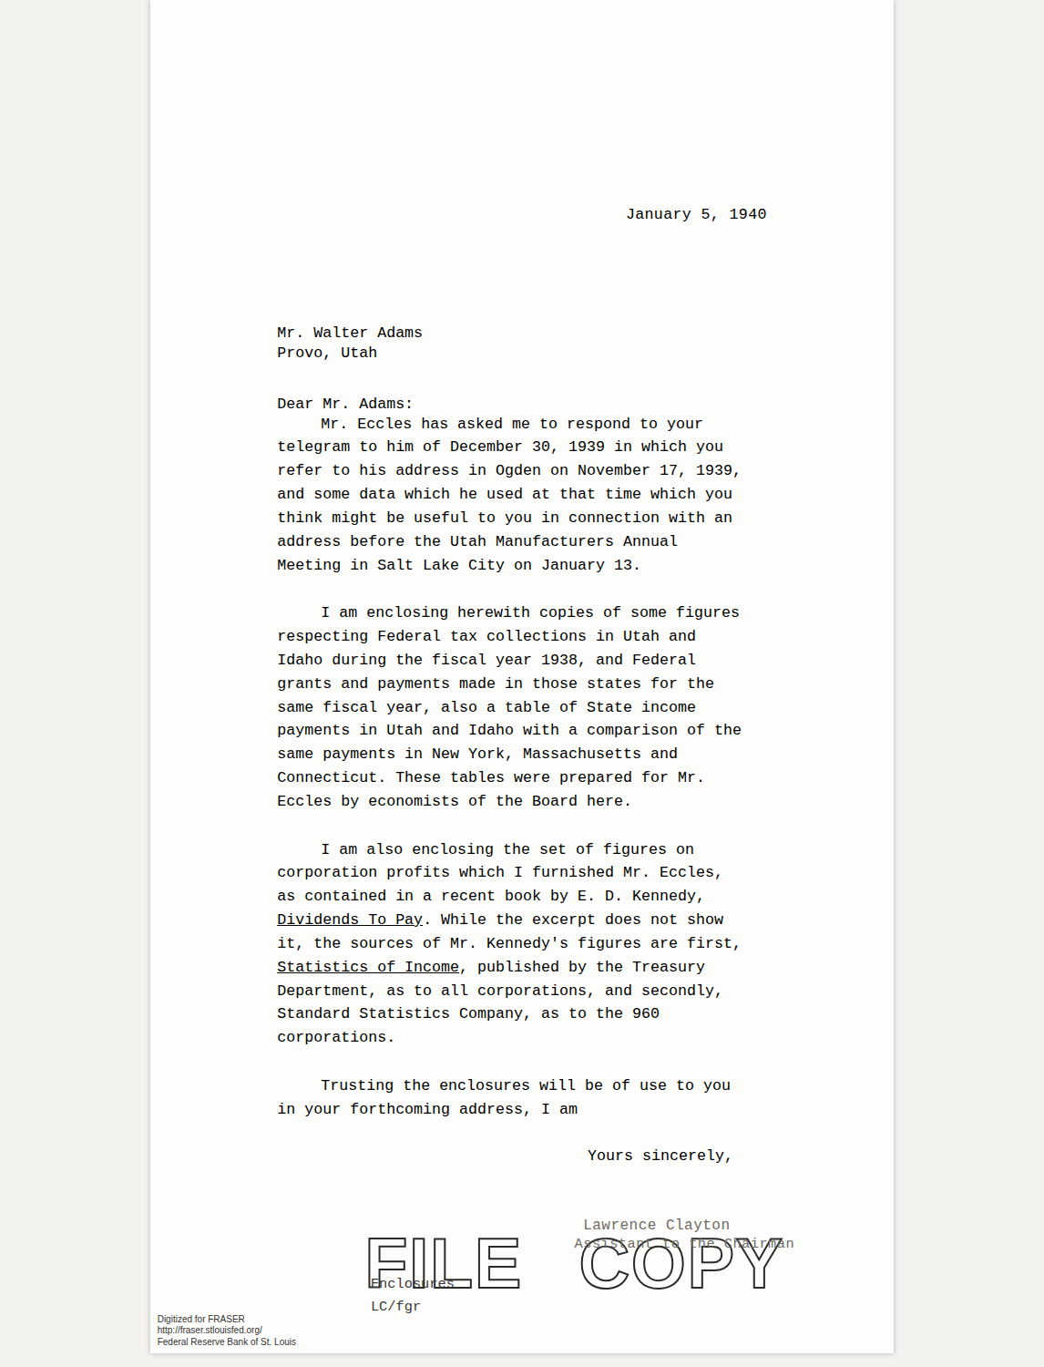January 5, 1940
Mr. Walter Adams
Provo, Utah
Dear Mr. Adams:
Mr. Eccles has asked me to respond to your telegram to him of December 30, 1939 in which you refer to his address in Ogden on November 17, 1939, and some data which he used at that time which you think might be useful to you in connection with an address before the Utah Manufacturers Annual Meeting in Salt Lake City on January 13.
I am enclosing herewith copies of some figures respecting Federal tax collections in Utah and Idaho during the fiscal year 1938, and Federal grants and payments made in those states for the same fiscal year, also a table of State income payments in Utah and Idaho with a comparison of the same payments in New York, Massachusetts and Connecticut. These tables were prepared for Mr. Eccles by economists of the Board here.
I am also enclosing the set of figures on corporation profits which I furnished Mr. Eccles, as contained in a recent book by E. D. Kennedy, Dividends To Pay. While the excerpt does not show it, the sources of Mr. Kennedy's figures are first, Statistics of Income, published by the Treasury Department, as to all corporations, and secondly, Standard Statistics Company, as to the 960 corporations.
Trusting the enclosures will be of use to you in your forthcoming address, I am
Yours sincerely,
FILE COPY Lawrence Clayton Assistant to the Chairman Enclosures LC/fgr
Digitized for FRASER
http://fraser.stlouisfed.org/
Federal Reserve Bank of St. Louis